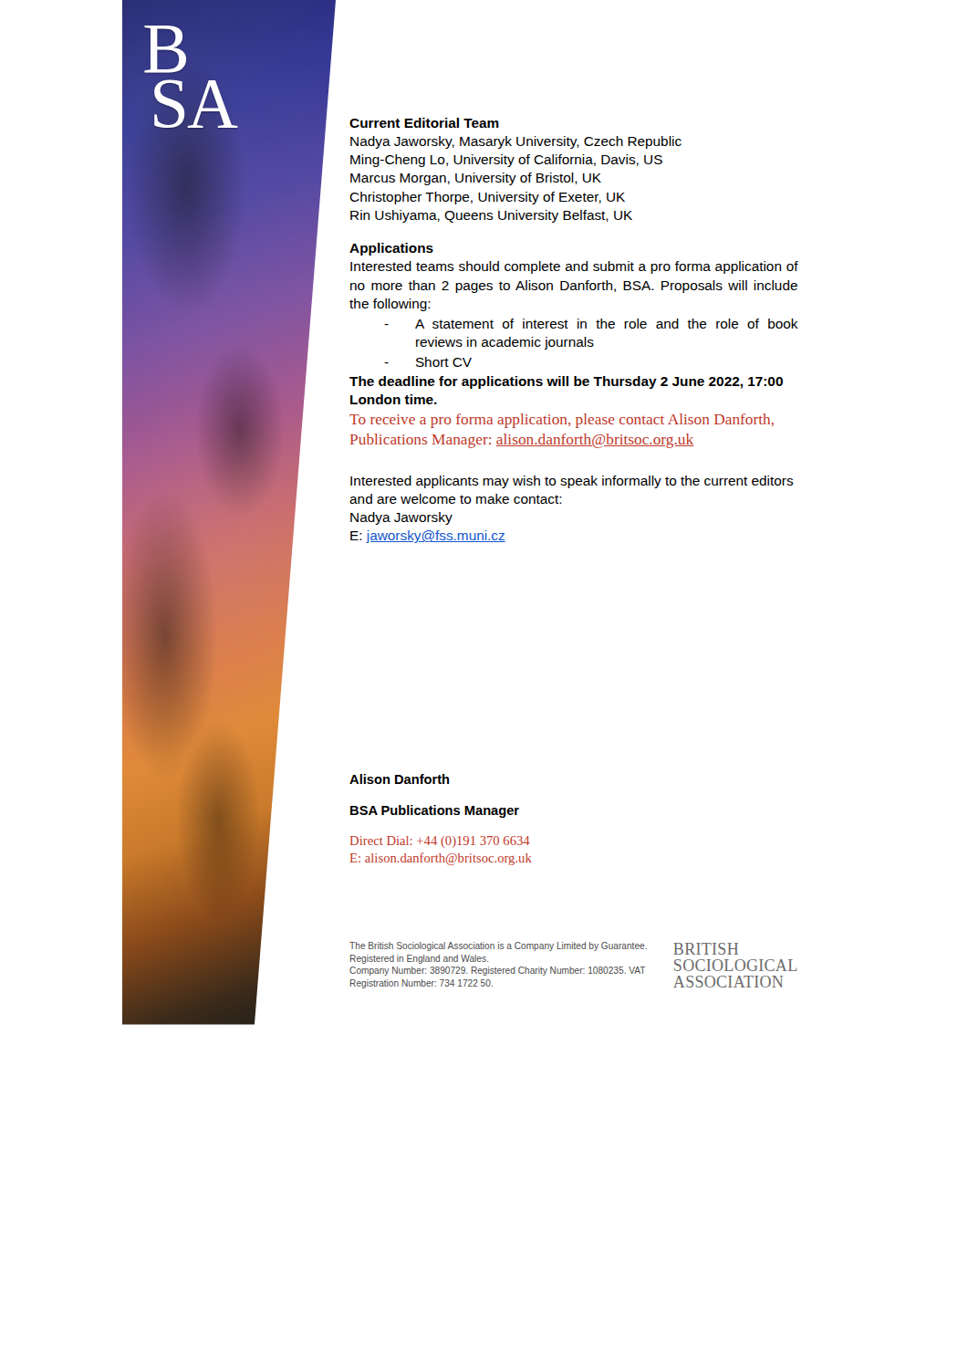B SA
Current Editorial Team
Nadya Jaworsky, Masaryk University, Czech Republic
Ming-Cheng Lo, University of California, Davis, US
Marcus Morgan, University of Bristol, UK
Christopher Thorpe, University of Exeter, UK
Rin Ushiyama, Queens University Belfast, UK
Applications
Interested teams should complete and submit a pro forma application of no more than 2 pages to Alison Danforth, BSA. Proposals will include the following:
A statement of interest in the role and the role of book reviews in academic journals
Short CV
The deadline for applications will be Thursday 2 June 2022, 17:00 London time.
To receive a pro forma application, please contact Alison Danforth, Publications Manager: alison.danforth@britsoc.org.uk
Interested applicants may wish to speak informally to the current editors and are welcome to make contact:
Nadya Jaworsky
E: jaworsky@fss.muni.cz
Alison Danforth
BSA Publications Manager
Direct Dial: +44 (0)191 370 6634
E: alison.danforth@britsoc.org.uk
The British Sociological Association is a Company Limited by Guarantee. Registered in England and Wales.
Company Number: 3890729. Registered Charity Number: 1080235. VAT Registration Number: 734 1722 50.
BRITISH SOCIOLOGICAL ASSOCIATION